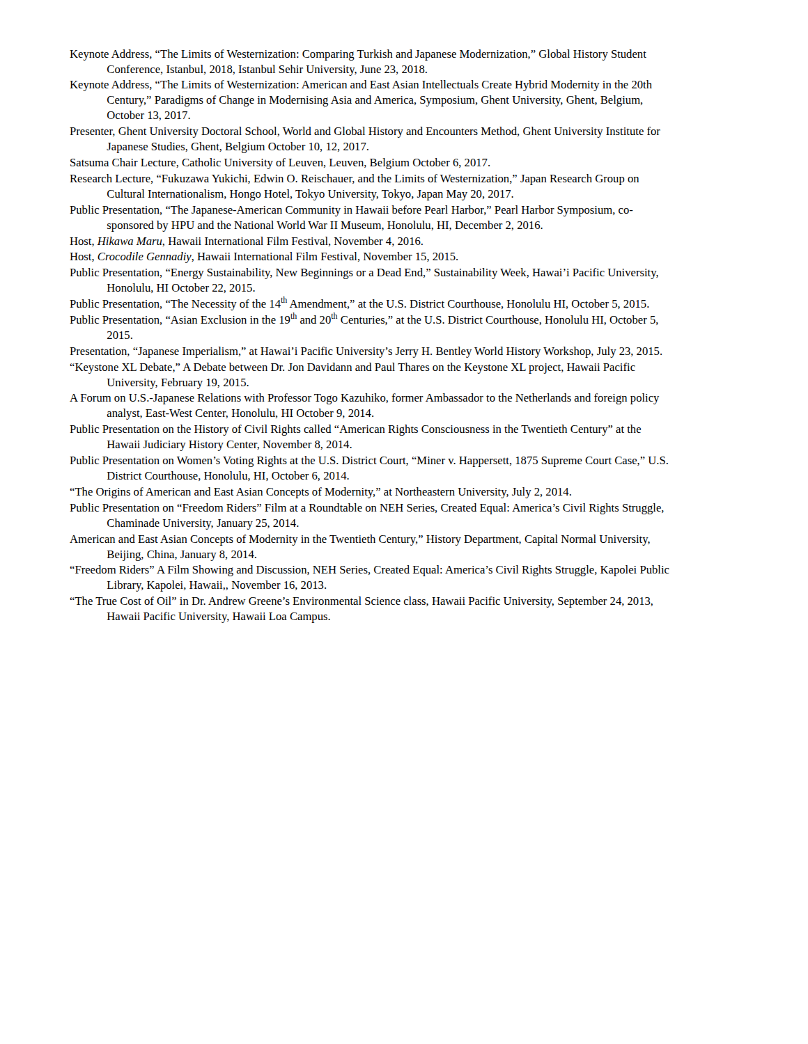Keynote Address, “The Limits of Westernization: Comparing Turkish and Japanese Modernization,” Global History Student Conference, Istanbul, 2018, Istanbul Sehir University, June 23, 2018.
Keynote Address, “The Limits of Westernization: American and East Asian Intellectuals Create Hybrid Modernity in the 20th Century,” Paradigms of Change in Modernising Asia and America, Symposium, Ghent University, Ghent, Belgium, October 13, 2017.
Presenter, Ghent University Doctoral School, World and Global History and Encounters Method, Ghent University Institute for Japanese Studies, Ghent, Belgium October 10, 12, 2017.
Satsuma Chair Lecture, Catholic University of Leuven, Leuven, Belgium October 6, 2017.
Research Lecture, “Fukuzawa Yukichi, Edwin O. Reischauer, and the Limits of Westernization,” Japan Research Group on Cultural Internationalism, Hongo Hotel, Tokyo University, Tokyo, Japan May 20, 2017.
Public Presentation, “The Japanese-American Community in Hawaii before Pearl Harbor,” Pearl Harbor Symposium, co-sponsored by HPU and the National World War II Museum, Honolulu, HI, December 2, 2016.
Host, Hikawa Maru, Hawaii International Film Festival, November 4, 2016.
Host, Crocodile Gennadiy, Hawaii International Film Festival, November 15, 2015.
Public Presentation, “Energy Sustainability, New Beginnings or a Dead End,” Sustainability Week, Hawai’i Pacific University, Honolulu, HI October 22, 2015.
Public Presentation, “The Necessity of the 14th Amendment,” at the U.S. District Courthouse, Honolulu HI, October 5, 2015.
Public Presentation, “Asian Exclusion in the 19th and 20th Centuries,” at the U.S. District Courthouse, Honolulu HI, October 5, 2015.
Presentation, “Japanese Imperialism,” at Hawai’i Pacific University’s Jerry H. Bentley World History Workshop, July 23, 2015.
“Keystone XL Debate,” A Debate between Dr. Jon Davidann and Paul Thares on the Keystone XL project, Hawaii Pacific University, February 19, 2015.
A Forum on U.S.-Japanese Relations with Professor Togo Kazuhiko, former Ambassador to the Netherlands and foreign policy analyst, East-West Center, Honolulu, HI October 9, 2014.
Public Presentation on the History of Civil Rights called “American Rights Consciousness in the Twentieth Century” at the Hawaii Judiciary History Center, November 8, 2014.
Public Presentation on Women’s Voting Rights at the U.S. District Court, “Miner v. Happersett, 1875 Supreme Court Case,” U.S. District Courthouse, Honolulu, HI, October 6, 2014.
“The Origins of American and East Asian Concepts of Modernity,” at Northeastern University, July 2, 2014.
Public Presentation on “Freedom Riders” Film at a Roundtable on NEH Series, Created Equal: America’s Civil Rights Struggle, Chaminade University, January 25, 2014.
American and East Asian Concepts of Modernity in the Twentieth Century,” History Department, Capital Normal University, Beijing, China, January 8, 2014.
“Freedom Riders” A Film Showing and Discussion, NEH Series, Created Equal: America’s Civil Rights Struggle, Kapolei Public Library, Kapolei, Hawaii,, November 16, 2013.
“The True Cost of Oil” in Dr. Andrew Greene’s Environmental Science class, Hawaii Pacific University, September 24, 2013, Hawaii Pacific University, Hawaii Loa Campus.